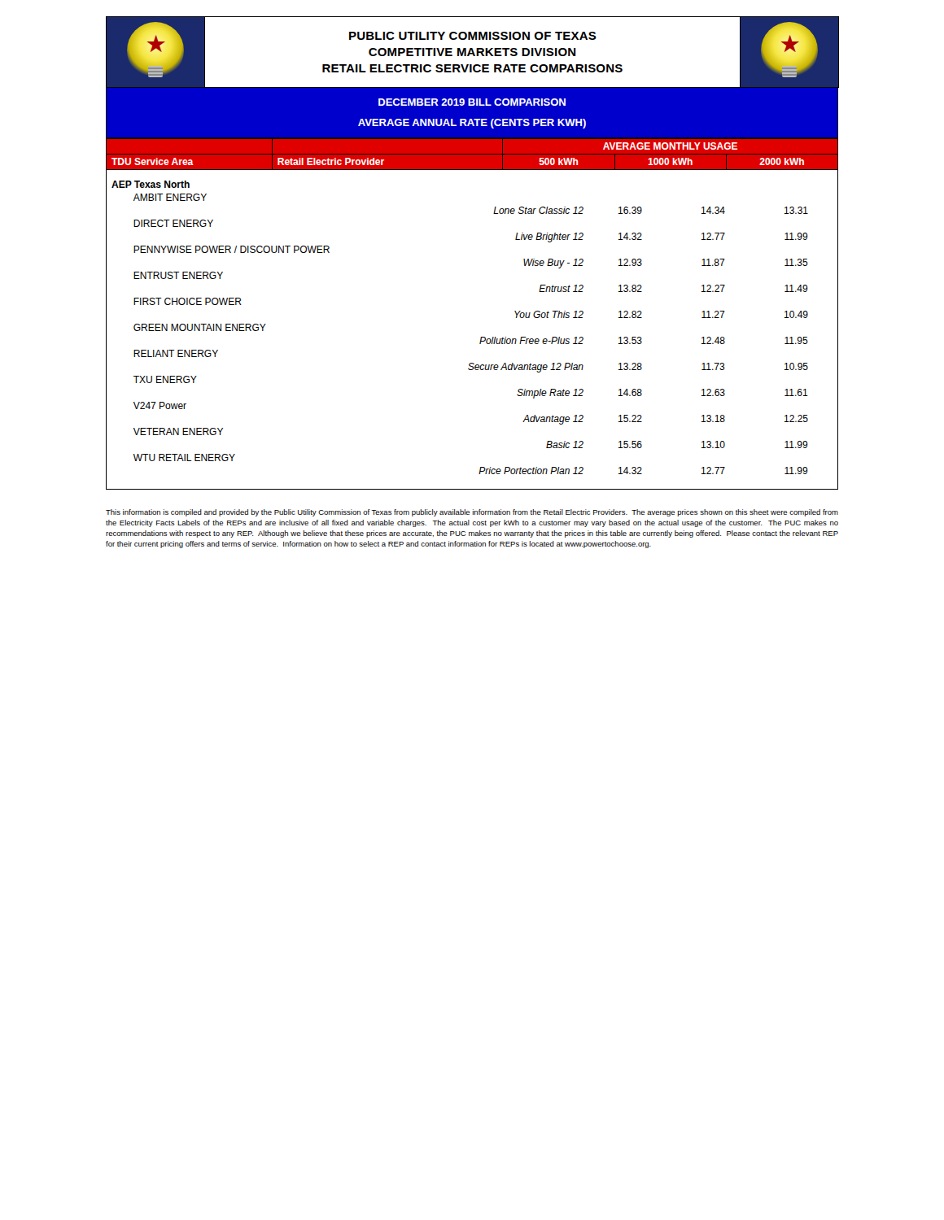★
PUBLIC UTILITY COMMISSION OF TEXAS
COMPETITIVE MARKETS DIVISION
RETAIL ELECTRIC SERVICE RATE COMPARISONS
★
DECEMBER 2019 BILL COMPARISON AVERAGE ANNUAL RATE (CENTS PER KWH)
| | | AVERAGE MONTHLY USAGE |
| --- | --- | --- |
| TDU Service Area | Retail Electric Provider | 500 kWh | 1000 kWh | 2000 kWh |
| AEP Texas North | | | |
| | AMBIT ENERGY | | | |
| | Lone Star Classic 12 | 16.39 | 14.34 | 13.31 |
| | DIRECT ENERGY | | | |
| | Live Brighter 12 | 14.32 | 12.77 | 11.99 |
| | PENNYWISE POWER / DISCOUNT POWER | | | |
| | Wise Buy - 12 | 12.93 | 11.87 | 11.35 |
| | ENTRUST ENERGY | | | |
| | Entrust 12 | 13.82 | 12.27 | 11.49 |
| | FIRST CHOICE POWER | | | |
| | You Got This 12 | 12.82 | 11.27 | 10.49 |
| | GREEN MOUNTAIN ENERGY | | | |
| | Pollution Free e-Plus 12 | 13.53 | 12.48 | 11.95 |
| | RELIANT ENERGY | | | |
| | Secure Advantage 12 Plan | 13.28 | 11.73 | 10.95 |
| | TXU ENERGY | | | |
| | Simple Rate 12 | 14.68 | 12.63 | 11.61 |
| | V247 Power | | | |
| | Advantage 12 | 15.22 | 13.18 | 12.25 |
| | VETERAN ENERGY | | | |
| | Basic 12 | 15.56 | 13.10 | 11.99 |
| | WTU RETAIL ENERGY | | | |
| | Price Portection Plan 12 | 14.32 | 12.77 | 11.99 |
This information is compiled and provided by the Public Utility Commission of Texas from publicly available information from the Retail Electric Providers. The average prices shown on this sheet were compiled from the Electricity Facts Labels of the REPs and are inclusive of all fixed and variable charges. The actual cost per kWh to a customer may vary based on the actual usage of the customer. The PUC makes no recommendations with respect to any REP. Although we believe that these prices are accurate, the PUC makes no warranty that the prices in this table are currently being offered. Please contact the relevant REP for their current pricing offers and terms of service. Information on how to select a REP and contact information for REPs is located at www.powertochoose.org.